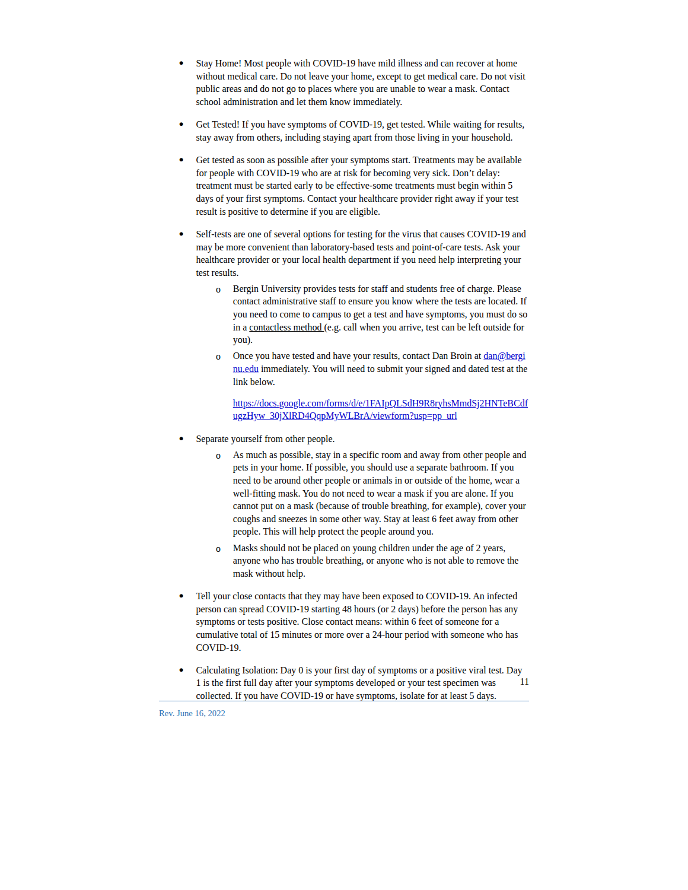Stay Home! Most people with COVID-19 have mild illness and can recover at home without medical care. Do not leave your home, except to get medical care. Do not visit public areas and do not go to places where you are unable to wear a mask. Contact school administration and let them know immediately.
Get Tested! If you have symptoms of COVID-19, get tested. While waiting for results, stay away from others, including staying apart from those living in your household.
Get tested as soon as possible after your symptoms start. Treatments may be available for people with COVID-19 who are at risk for becoming very sick. Don’t delay: treatment must be started early to be effective-some treatments must begin within 5 days of your first symptoms. Contact your healthcare provider right away if your test result is positive to determine if you are eligible.
Self-tests are one of several options for testing for the virus that causes COVID-19 and may be more convenient than laboratory-based tests and point-of-care tests. Ask your healthcare provider or your local health department if you need help interpreting your test results.
Bergin University provides tests for staff and students free of charge. Please contact administrative staff to ensure you know where the tests are located. If you need to come to campus to get a test and have symptoms, you must do so in a contactless method (e.g. call when you arrive, test can be left outside for you).
Once you have tested and have your results, contact Dan Broin at dan@berginu.edu immediately. You will need to submit your signed and dated test at the link below. https://docs.google.com/forms/d/e/1FAIpQLSdH9R8ryhsMmdSj2HNTeBCdfugzHyw_30jXlRD4QqpMyWLBrA/viewform?usp=pp_url
Separate yourself from other people.
As much as possible, stay in a specific room and away from other people and pets in your home. If possible, you should use a separate bathroom. If you need to be around other people or animals in or outside of the home, wear a well-fitting mask. You do not need to wear a mask if you are alone. If you cannot put on a mask (because of trouble breathing, for example), cover your coughs and sneezes in some other way. Stay at least 6 feet away from other people. This will help protect the people around you.
Masks should not be placed on young children under the age of 2 years, anyone who has trouble breathing, or anyone who is not able to remove the mask without help.
Tell your close contacts that they may have been exposed to COVID-19. An infected person can spread COVID-19 starting 48 hours (or 2 days) before the person has any symptoms or tests positive. Close contact means: within 6 feet of someone for a cumulative total of 15 minutes or more over a 24-hour period with someone who has COVID-19.
Calculating Isolation: Day 0 is your first day of symptoms or a positive viral test. Day 1 is the first full day after your symptoms developed or your test specimen was collected. If you have COVID-19 or have symptoms, isolate for at least 5 days.
11
Rev. June 16, 2022